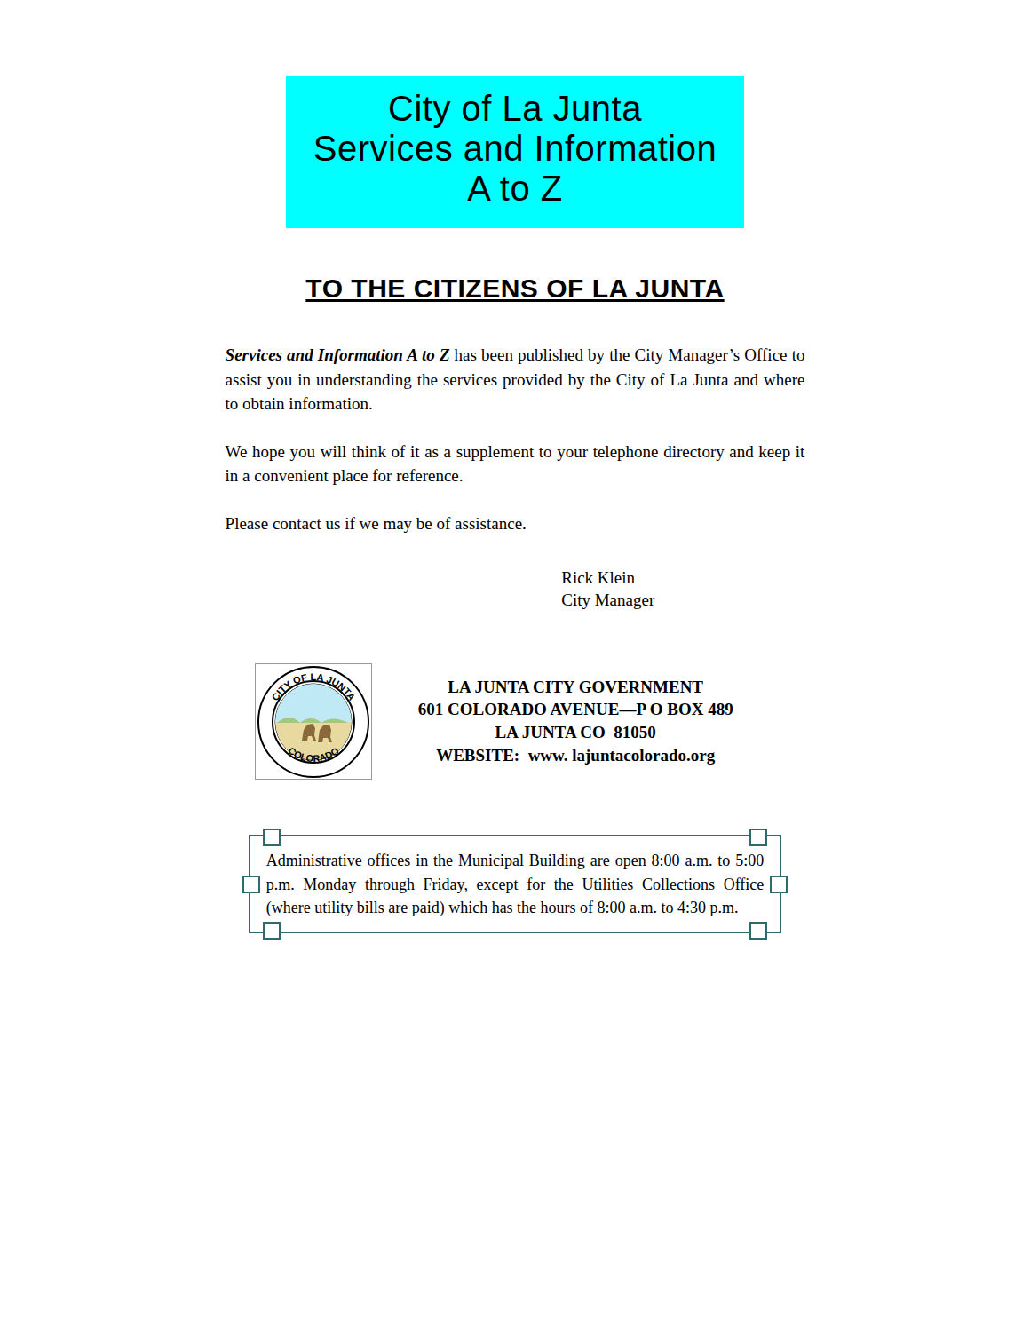City of La Junta
Services and Information
A to Z
TO THE CITIZENS OF LA JUNTA
Services and Information A to Z has been published by the City Manager’s Office to assist you in understanding the services provided by the City of La Junta and where to obtain information.
We hope you will think of it as a supplement to your telephone directory and keep it in a convenient place for reference.
Please contact us if we may be of assistance.
Rick Klein
City Manager
CITY OF LA JUNTA COLORADO
LA JUNTA CITY GOVERNMENT
601 COLORADO AVENUE—P O BOX 489
LA JUNTA CO 81050
WEBSITE: www. lajuntacolorado.org
Administrative offices in the Municipal Building are open 8:00 a.m. to 5:00 p.m. Monday through Friday, except for the Utilities Collections Office (where utility bills are paid) which has the hours of 8:00 a.m. to 4:30 p.m.